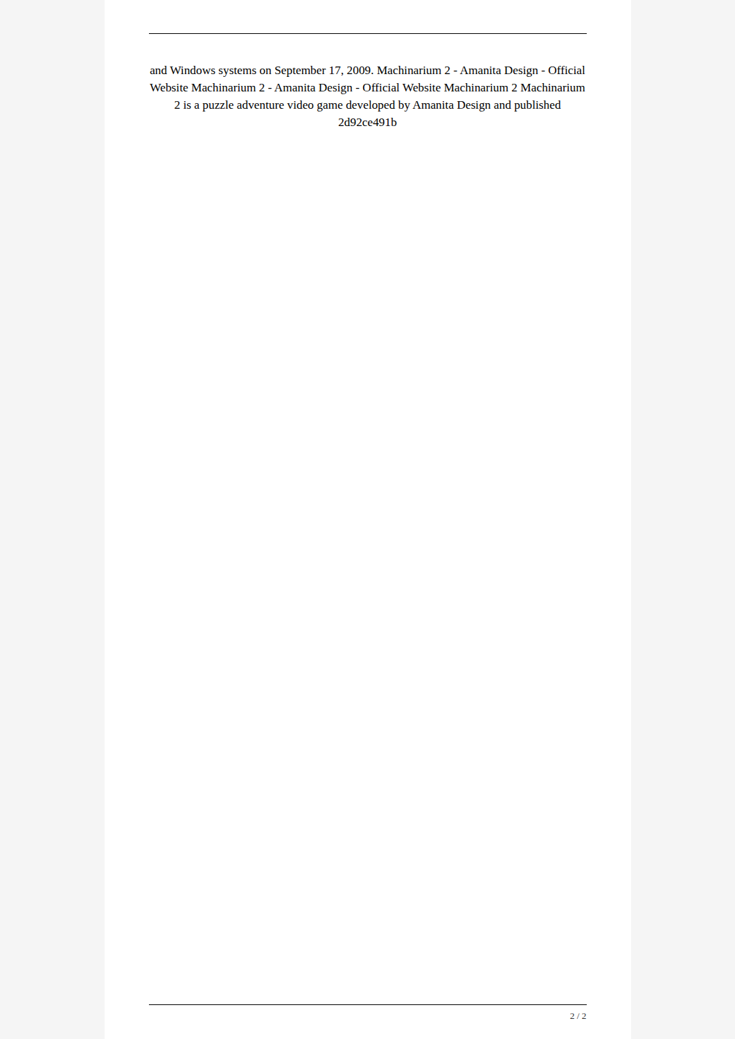and Windows systems on September 17, 2009. Machinarium 2 - Amanita Design - Official Website Machinarium 2 - Amanita Design - Official Website Machinarium 2 Machinarium 2 is a puzzle adventure video game developed by Amanita Design and published 2d92ce491b
2 / 2